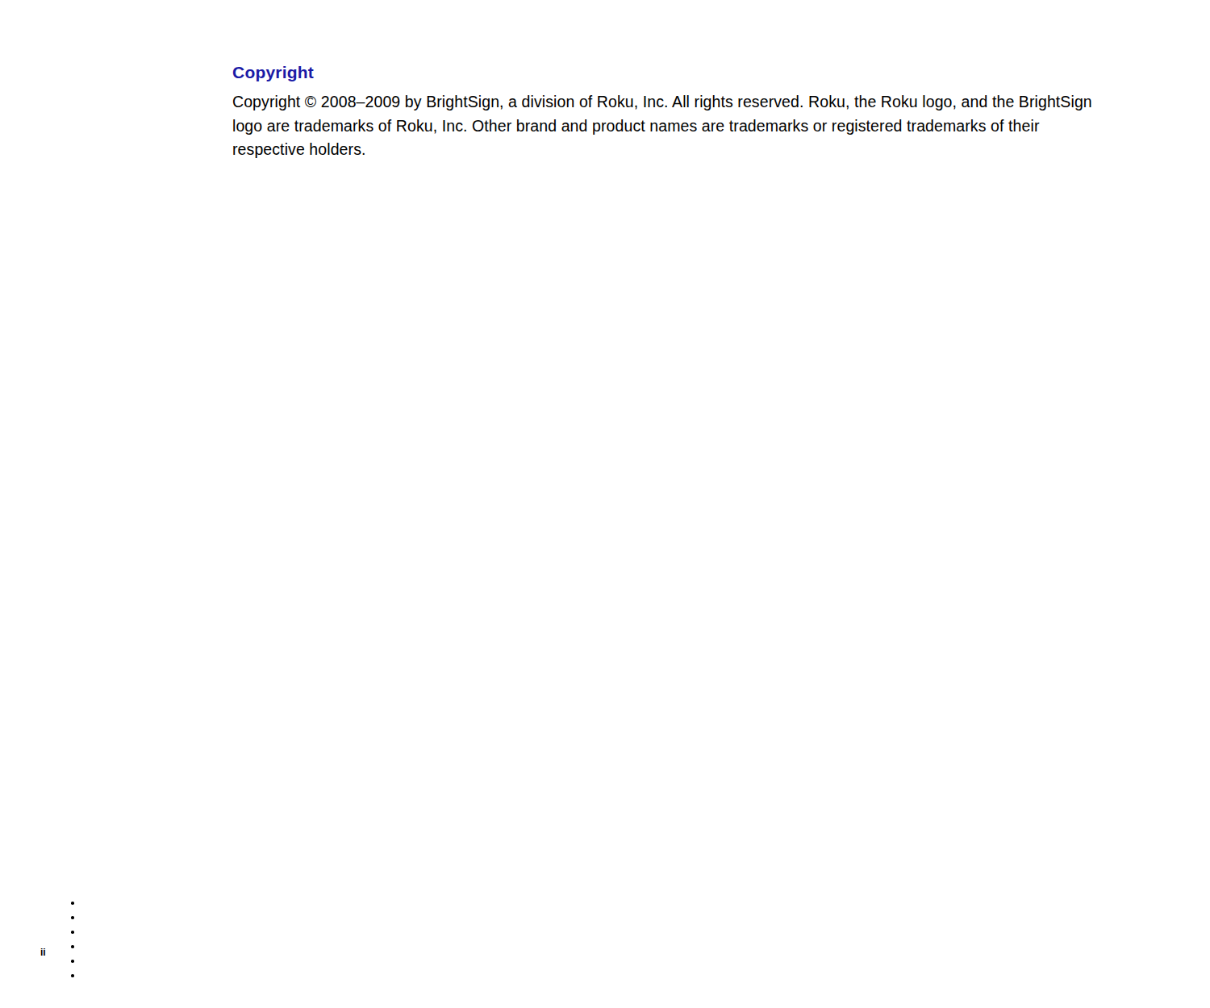Copyright
Copyright © 2008–2009 by BrightSign, a division of Roku, Inc. All rights reserved. Roku, the Roku logo, and the BrightSign logo are trademarks of Roku, Inc. Other brand and product names are trademarks or registered trademarks of their respective holders.
ii